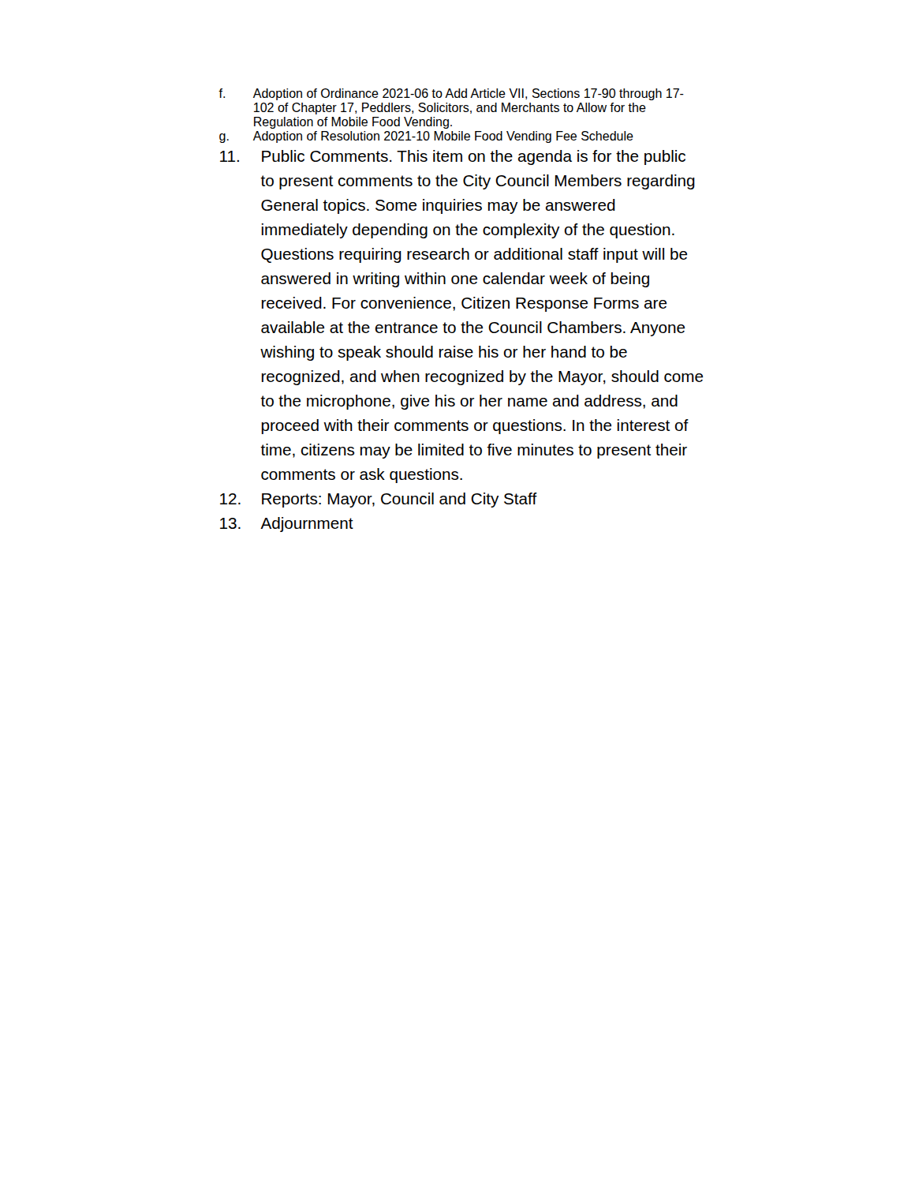f. Adoption of Ordinance 2021-06 to Add Article VII, Sections 17-90 through 17-102 of Chapter 17, Peddlers, Solicitors, and Merchants to Allow for the Regulation of Mobile Food Vending.
g. Adoption of Resolution 2021-10 Mobile Food Vending Fee Schedule
11. Public Comments. This item on the agenda is for the public to present comments to the City Council Members regarding General topics. Some inquiries may be answered immediately depending on the complexity of the question. Questions requiring research or additional staff input will be answered in writing within one calendar week of being received. For convenience, Citizen Response Forms are available at the entrance to the Council Chambers. Anyone wishing to speak should raise his or her hand to be recognized, and when recognized by the Mayor, should come to the microphone, give his or her name and address, and proceed with their comments or questions. In the interest of time, citizens may be limited to five minutes to present their comments or ask questions.
12. Reports: Mayor, Council and City Staff
13. Adjournment